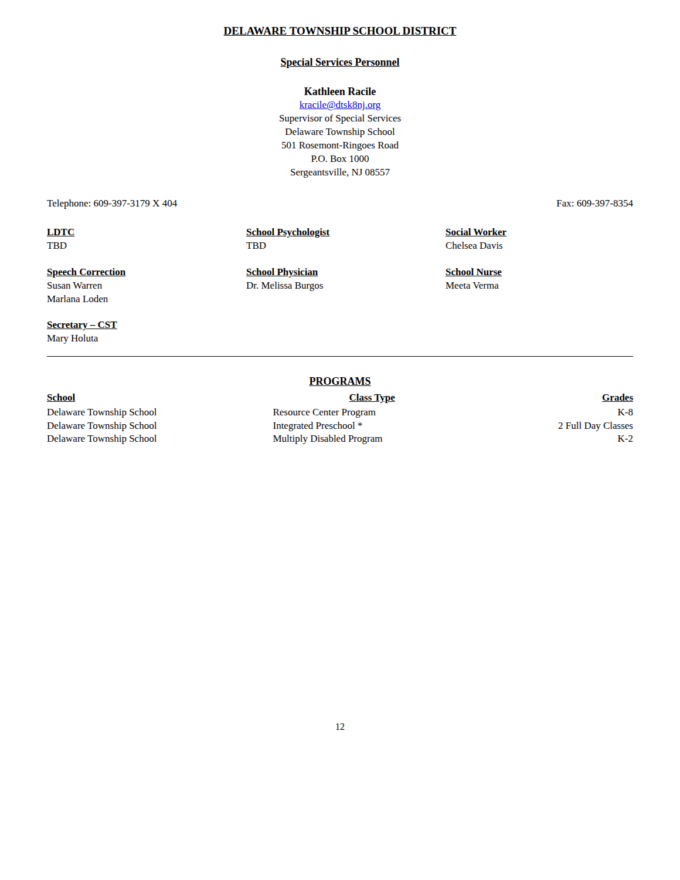DELAWARE TOWNSHIP SCHOOL DISTRICT
Special Services Personnel
Kathleen Racile
kracile@dtsk8nj.org
Supervisor of Special Services
Delaware Township School
501 Rosemont-Ringoes Road
P.O. Box 1000
Sergeantsville, NJ 08557
Telephone: 609-397-3179 X 404
Fax: 609-397-8354
LDTC
TBD
School Psychologist
TBD
Social Worker
Chelsea Davis
Speech Correction
Susan Warren
Marlana Loden
School Physician
Dr. Melissa Burgos
School Nurse
Meeta Verma
Secretary – CST
Mary Holuta
PROGRAMS
| School | Class Type | Grades |
| --- | --- | --- |
| Delaware Township School | Resource Center Program | K-8 |
| Delaware Township School | Integrated Preschool * | 2 Full Day Classes |
| Delaware Township School | Multiply Disabled Program | K-2 |
12